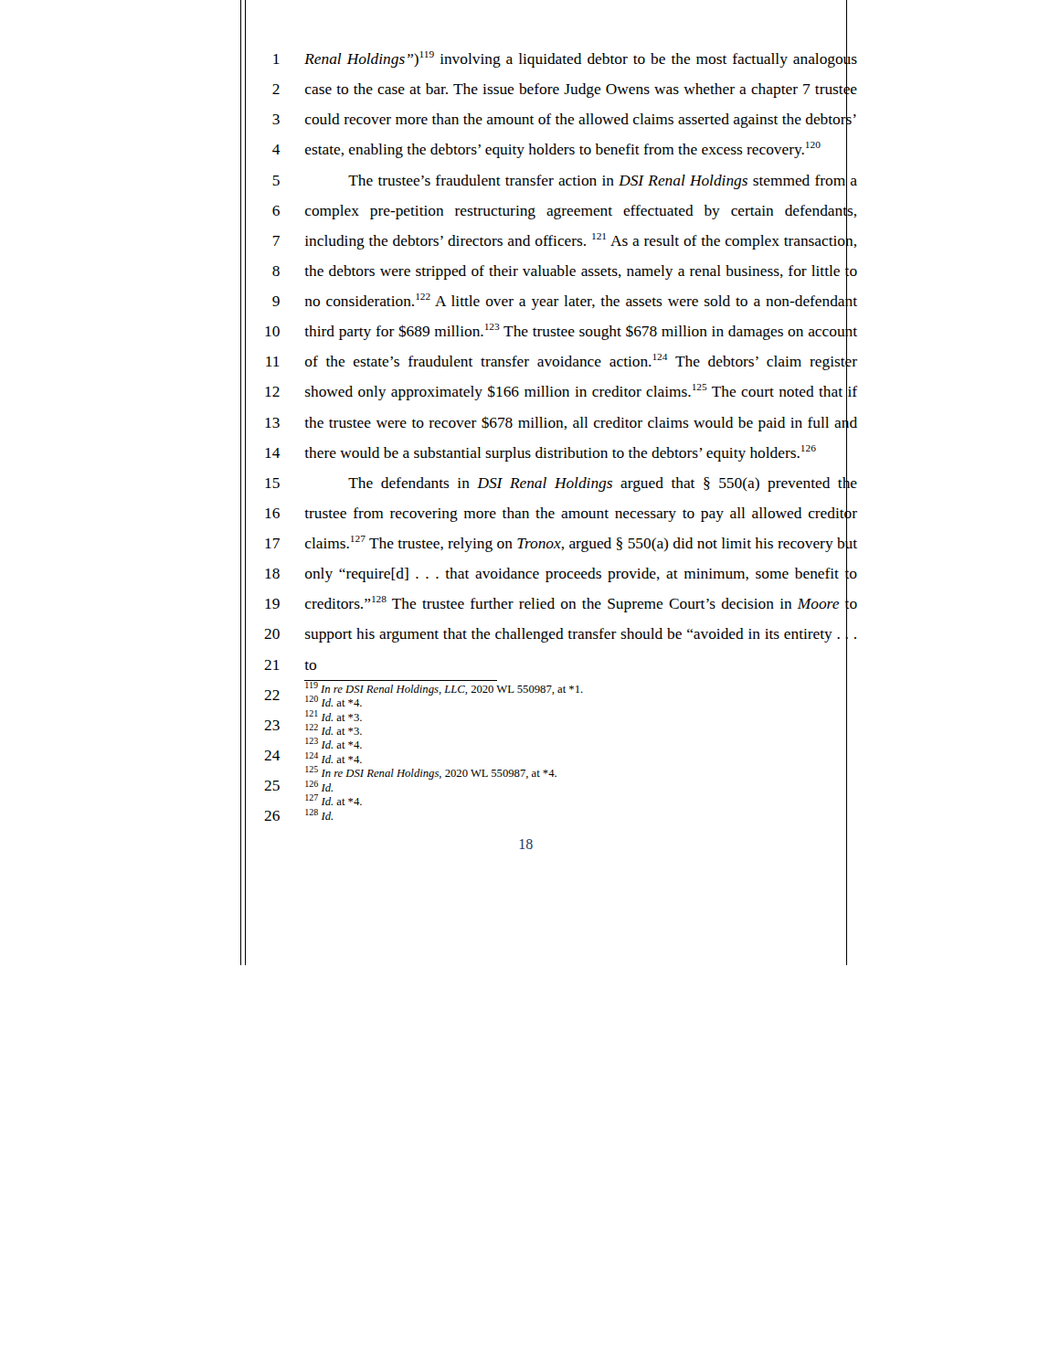1
2
3
4
5
6
7
8
9
10
11
12
13
14
15
16
17
18
19
20
21
Renal Holdings”)119 involving a liquidated debtor to be the most factually analogous case to the case at bar. The issue before Judge Owens was whether a chapter 7 trustee could recover more than the amount of the allowed claims asserted against the debtors’ estate, enabling the debtors’ equity holders to benefit from the excess recovery.120
The trustee’s fraudulent transfer action in DSI Renal Holdings stemmed from a complex pre-petition restructuring agreement effectuated by certain defendants, including the debtors’ directors and officers. 121 As a result of the complex transaction, the debtors were stripped of their valuable assets, namely a renal business, for little to no consideration.122 A little over a year later, the assets were sold to a non-defendant third party for $689 million.123 The trustee sought $678 million in damages on account of the estate’s fraudulent transfer avoidance action.124 The debtors’ claim register showed only approximately $166 million in creditor claims.125 The court noted that if the trustee were to recover $678 million, all creditor claims would be paid in full and there would be a substantial surplus distribution to the debtors’ equity holders.126
The defendants in DSI Renal Holdings argued that § 550(a) prevented the trustee from recovering more than the amount necessary to pay all allowed creditor claims.127 The trustee, relying on Tronox, argued § 550(a) did not limit his recovery but only “require[d] . . . that avoidance proceeds provide, at minimum, some benefit to creditors.”128 The trustee further relied on the Supreme Court’s decision in Moore to support his argument that the challenged transfer should be “avoided in its entirety . . . to
22
23
24
25
26
119 In re DSI Renal Holdings, LLC, 2020 WL 550987, at *1.
120 Id. at *4.
121 Id. at *3.
122 Id. at *3.
123 Id. at *4.
124 Id. at *4.
125 In re DSI Renal Holdings, 2020 WL 550987, at *4.
126 Id.
127 Id. at *4.
128 Id.
18